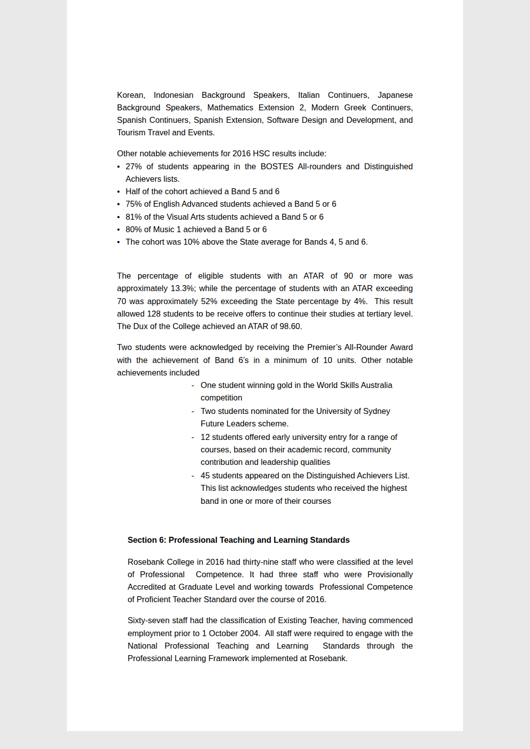Korean, Indonesian Background Speakers, Italian Continuers, Japanese Background Speakers, Mathematics Extension 2, Modern Greek Continuers, Spanish Continuers, Spanish Extension, Software Design and Development, and Tourism Travel and Events.
Other notable achievements for 2016 HSC results include:
27% of students appearing in the BOSTES All-rounders and Distinguished Achievers lists.
Half of the cohort achieved a Band 5 and 6
75% of English Advanced students achieved a Band 5 or 6
81% of the Visual Arts students achieved a Band 5 or 6
80% of Music 1 achieved a Band 5 or 6
The cohort was 10% above the State average for Bands 4, 5 and 6.
The percentage of eligible students with an ATAR of 90 or more was approximately 13.3%; while the percentage of students with an ATAR exceeding 70 was approximately 52% exceeding the State percentage by 4%. This result allowed 128 students to be receive offers to continue their studies at tertiary level. The Dux of the College achieved an ATAR of 98.60.
Two students were acknowledged by receiving the Premier’s All-Rounder Award with the achievement of Band 6’s in a minimum of 10 units. Other notable achievements included
One student winning gold in the World Skills Australia competition
Two students nominated for the University of Sydney Future Leaders scheme.
12 students offered early university entry for a range of courses, based on their academic record, community contribution and leadership qualities
45 students appeared on the Distinguished Achievers List. This list acknowledges students who received the highest band in one or more of their courses
Section 6: Professional Teaching and Learning Standards
Rosebank College in 2016 had thirty-nine staff who were classified at the level of Professional Competence. It had three staff who were Provisionally Accredited at Graduate Level and working towards Professional Competence of Proficient Teacher Standard over the course of 2016.
Sixty-seven staff had the classification of Existing Teacher, having commenced employment prior to 1 October 2004. All staff were required to engage with the National Professional Teaching and Learning Standards through the Professional Learning Framework implemented at Rosebank.